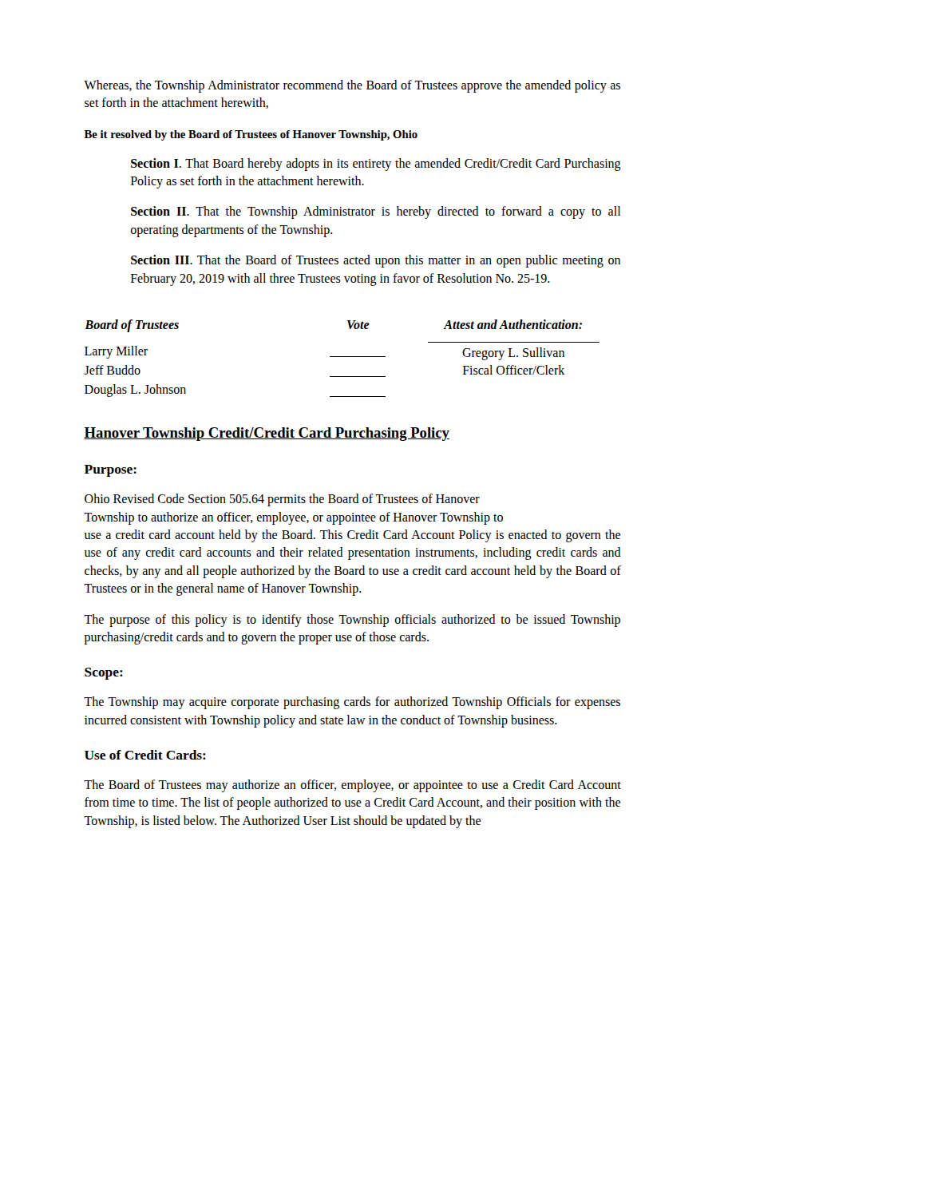Whereas, the Township Administrator recommend the Board of Trustees approve the amended policy as set forth in the attachment herewith,
Be it resolved by the Board of Trustees of Hanover Township, Ohio
Section I. That Board hereby adopts in its entirety the amended Credit/Credit Card Purchasing Policy as set forth in the attachment herewith.
Section II. That the Township Administrator is hereby directed to forward a copy to all operating departments of the Township.
Section III. That the Board of Trustees acted upon this matter in an open public meeting on February 20, 2019 with all three Trustees voting in favor of Resolution No. 25-19.
| Board of Trustees | Vote | Attest and Authentication: |
| --- | --- | --- |
| Larry Miller Jeff Buddo Douglas L. Johnson | | Gregory L. Sullivan Fiscal Officer/Clerk |
Hanover Township Credit/Credit Card Purchasing Policy
Purpose:
Ohio Revised Code Section 505.64 permits the Board of Trustees of Hanover
Township to authorize an officer, employee, or appointee of Hanover Township to
use a credit card account held by the Board. This Credit Card Account Policy is enacted to govern the use of any credit card accounts and their related presentation instruments, including credit cards and checks, by any and all people authorized by the Board to use a credit card account held by the Board of Trustees or in the general name of Hanover Township.
The purpose of this policy is to identify those Township officials authorized to be issued Township purchasing/credit cards and to govern the proper use of those cards.
Scope:
The Township may acquire corporate purchasing cards for authorized Township Officials for expenses incurred consistent with Township policy and state law in the conduct of Township business.
Use of Credit Cards:
The Board of Trustees may authorize an officer, employee, or appointee to use a Credit Card Account from time to time. The list of people authorized to use a Credit Card Account, and their position with the Township, is listed below. The Authorized User List should be updated by the